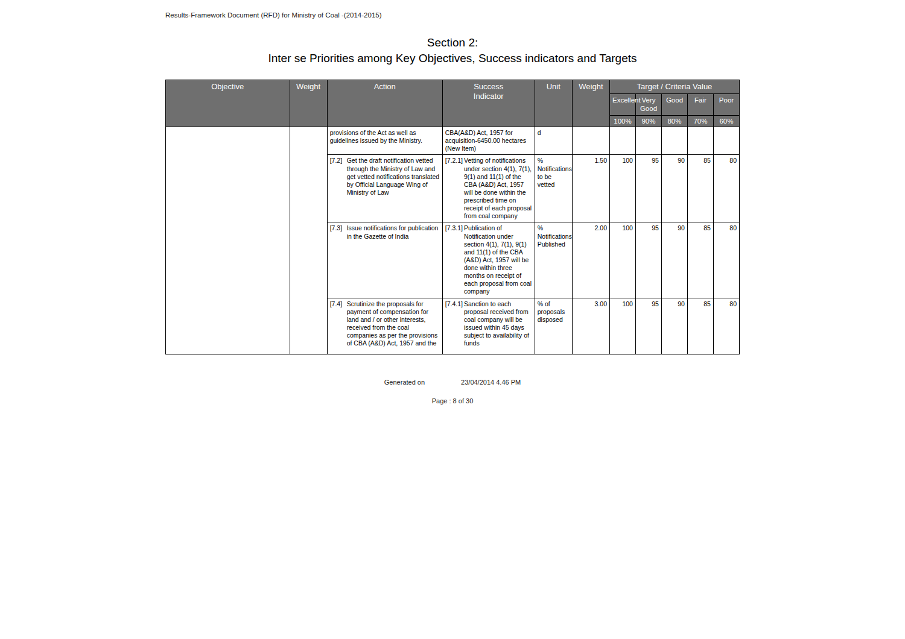Results-Framework Document (RFD) for Ministry of Coal -(2014-2015)
Section 2: Inter se Priorities among Key Objectives, Success indicators and Targets
| Objective | Weight | Action | Success Indicator | Unit | Weight | Target / Criteria Value |
| --- | --- | --- | --- | --- | --- | --- |
| Excellent | Very Good | Good | Fair | Poor |
| 100% | 90% | 80% | 70% | 60% |
| | | provisions of the Act as well as guidelines issued by the Ministry. | CBA(A&D) Act, 1957 for acquisition-6450.00 hectares (New Item) | d | | | | | | |
| [7.2] Get the draft notification vetted through the Ministry of Law and get vetted notifications translated by Official Language Wing of Ministry of Law | [7.2.1] Vetting of notifications under section 4(1), 7(1), 9(1) and 11(1) of the CBA (A&D) Act, 1957 will be done within the prescribed time on receipt of each proposal from coal company | % Notifications to be vetted | 1.50 | 100 | 95 | 90 | 85 | 80 |
| [7.3] Issue notifications for publication in the Gazette of India | [7.3.1] Publication of Notification under section 4(1), 7(1), 9(1) and 11(1) of the CBA (A&D) Act, 1957 will be done within three months on receipt of each proposal from coal company | % Notifications Published | 2.00 | 100 | 95 | 90 | 85 | 80 |
| [7.4] Scrutinize the proposals for payment of compensation for land and / or other interests, received from the coal companies as per the provisions of CBA (A&D) Act, 1957 and the | [7.4.1] Sanction to each proposal received from coal company will be issued within 45 days subject to availability of funds | % of proposals disposed | 3.00 | 100 | 95 | 90 | 85 | 80 |
Generated on23/04/2014 4.46 PM
Page : 8 of 30